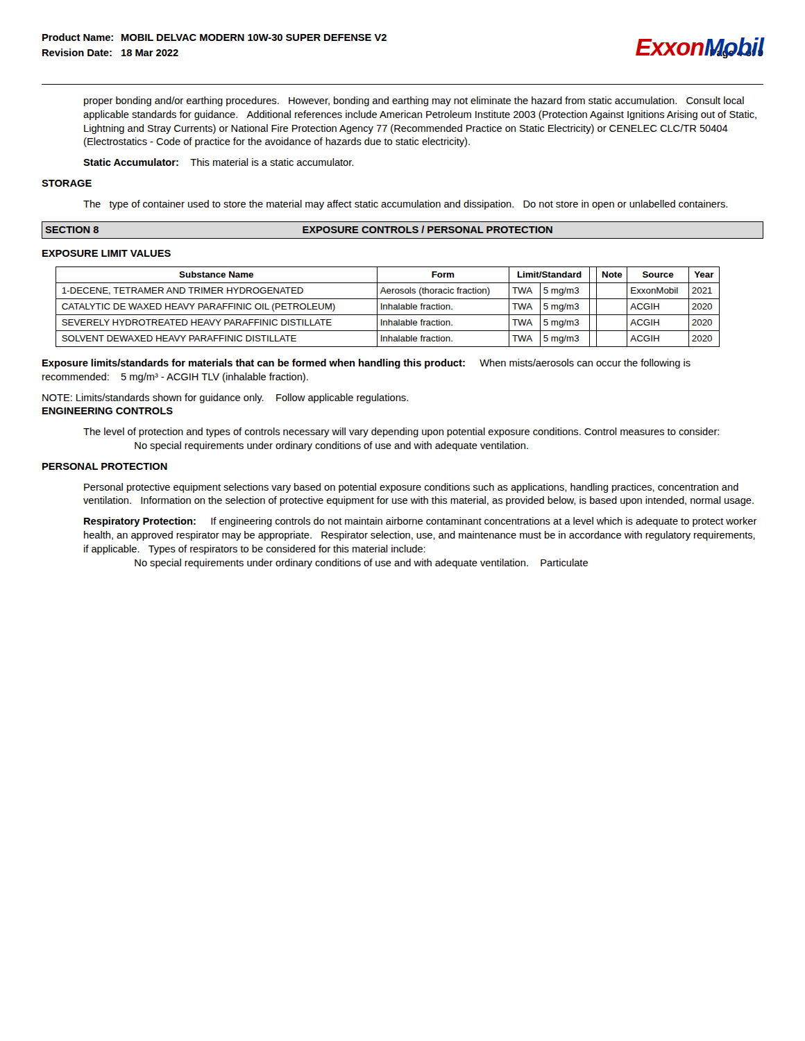Exxon Mobil
Product Name: MOBIL DELVAC MODERN 10W-30 SUPER DEFENSE V2
Revision Date: 18 Mar 2022
Page 4 of 9
proper bonding and/or earthing procedures. However, bonding and earthing may not eliminate the hazard from static accumulation. Consult local applicable standards for guidance. Additional references include American Petroleum Institute 2003 (Protection Against Ignitions Arising out of Static, Lightning and Stray Currents) or National Fire Protection Agency 77 (Recommended Practice on Static Electricity) or CENELEC CLC/TR 50404 (Electrostatics - Code of practice for the avoidance of hazards due to static electricity).
Static Accumulator: This material is a static accumulator.
STORAGE
The type of container used to store the material may affect static accumulation and dissipation. Do not store in open or unlabelled containers.
SECTION 8
EXPOSURE CONTROLS / PERSONAL PROTECTION
EXPOSURE LIMIT VALUES
| Substance Name | Form | Limit/Standard | | Note | Source | Year |
| --- | --- | --- | --- | --- | --- | --- |
| 1-DECENE, TETRAMER AND TRIMER HYDROGENATED | Aerosols (thoracic fraction) | TWA | 5 mg/m3 | | | ExxonMobil | 2021 |
| CATALYTIC DE WAXED HEAVY PARAFFINIC OIL (PETROLEUM) | Inhalable fraction. | TWA | 5 mg/m3 | | | ACGIH | 2020 |
| SEVERELY HYDROTREATED HEAVY PARAFFINIC DISTILLATE | Inhalable fraction. | TWA | 5 mg/m3 | | | ACGIH | 2020 |
| SOLVENT DEWAXED HEAVY PARAFFINIC DISTILLATE | Inhalable fraction. | TWA | 5 mg/m3 | | | ACGIH | 2020 |
Exposure limits/standards for materials that can be formed when handling this product: When mists/aerosols can occur the following is recommended: 5 mg/m³ - ACGIH TLV (inhalable fraction).
NOTE: Limits/standards shown for guidance only. Follow applicable regulations.
ENGINEERING CONTROLS
The level of protection and types of controls necessary will vary depending upon potential exposure conditions. Control measures to consider:
No special requirements under ordinary conditions of use and with adequate ventilation.
PERSONAL PROTECTION
Personal protective equipment selections vary based on potential exposure conditions such as applications, handling practices, concentration and ventilation. Information on the selection of protective equipment for use with this material, as provided below, is based upon intended, normal usage.
Respiratory Protection: If engineering controls do not maintain airborne contaminant concentrations at a level which is adequate to protect worker health, an approved respirator may be appropriate. Respirator selection, use, and maintenance must be in accordance with regulatory requirements, if applicable. Types of respirators to be considered for this material include:
No special requirements under ordinary conditions of use and with adequate ventilation. Particulate